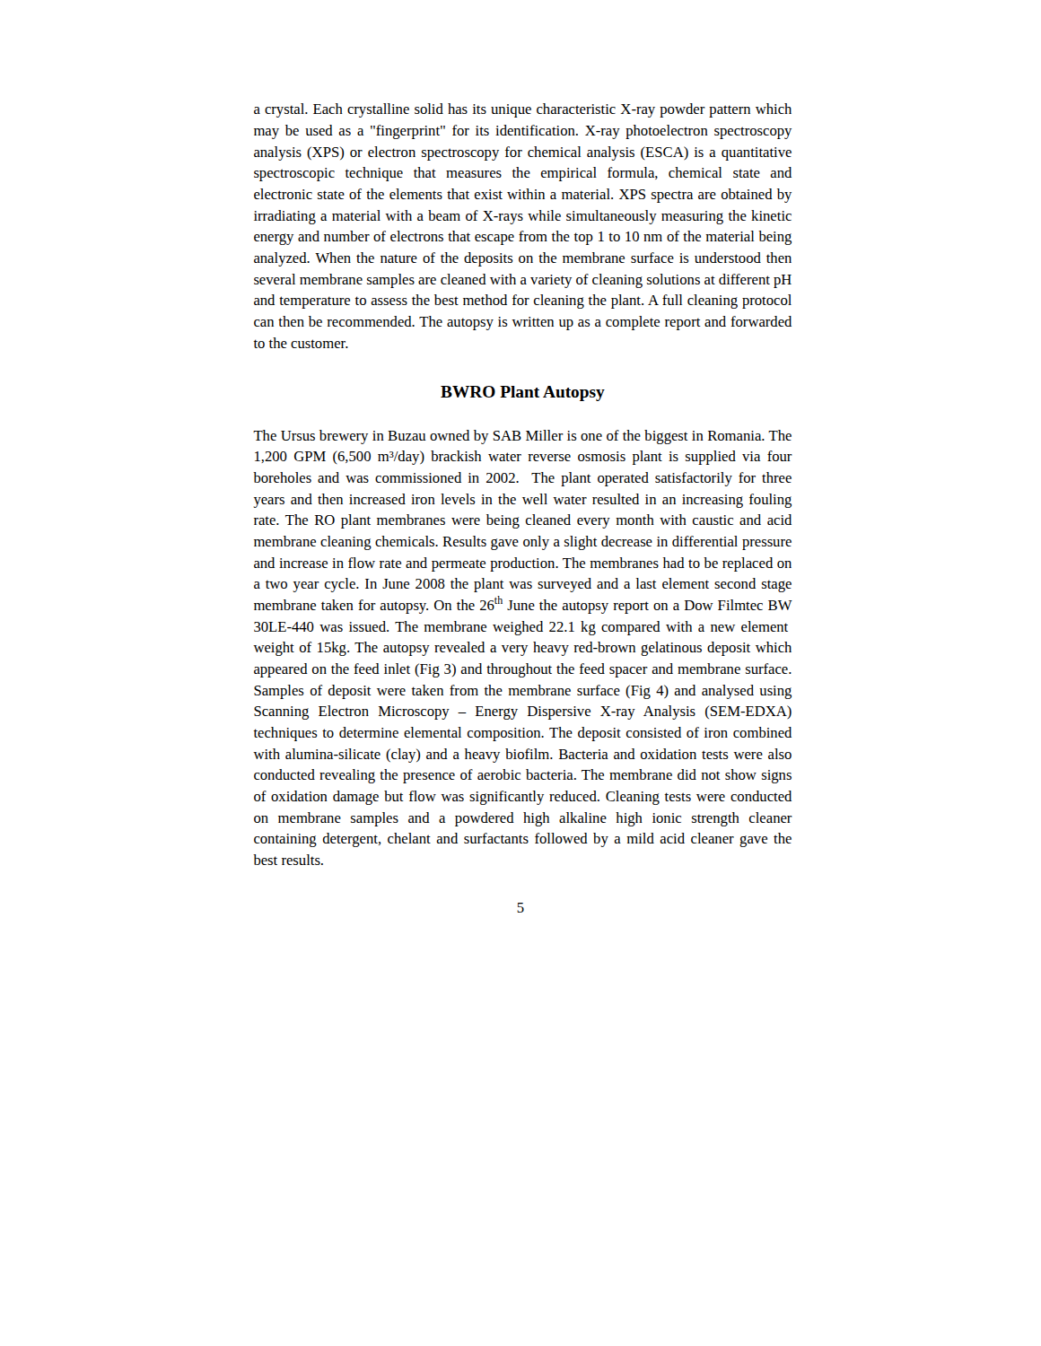a crystal. Each crystalline solid has its unique characteristic X-ray powder pattern which may be used as a "fingerprint" for its identification. X-ray photoelectron spectroscopy analysis (XPS) or electron spectroscopy for chemical analysis (ESCA) is a quantitative spectroscopic technique that measures the empirical formula, chemical state and electronic state of the elements that exist within a material. XPS spectra are obtained by irradiating a material with a beam of X-rays while simultaneously measuring the kinetic energy and number of electrons that escape from the top 1 to 10 nm of the material being analyzed. When the nature of the deposits on the membrane surface is understood then several membrane samples are cleaned with a variety of cleaning solutions at different pH and temperature to assess the best method for cleaning the plant. A full cleaning protocol can then be recommended. The autopsy is written up as a complete report and forwarded to the customer.
BWRO Plant Autopsy
The Ursus brewery in Buzau owned by SAB Miller is one of the biggest in Romania. The 1,200 GPM (6,500 m³/day) brackish water reverse osmosis plant is supplied via four boreholes and was commissioned in 2002. The plant operated satisfactorily for three years and then increased iron levels in the well water resulted in an increasing fouling rate. The RO plant membranes were being cleaned every month with caustic and acid membrane cleaning chemicals. Results gave only a slight decrease in differential pressure and increase in flow rate and permeate production. The membranes had to be replaced on a two year cycle. In June 2008 the plant was surveyed and a last element second stage membrane taken for autopsy. On the 26th June the autopsy report on a Dow Filmtec BW 30LE-440 was issued. The membrane weighed 22.1 kg compared with a new element weight of 15kg. The autopsy revealed a very heavy red-brown gelatinous deposit which appeared on the feed inlet (Fig 3) and throughout the feed spacer and membrane surface. Samples of deposit were taken from the membrane surface (Fig 4) and analysed using Scanning Electron Microscopy – Energy Dispersive X-ray Analysis (SEM-EDXA) techniques to determine elemental composition. The deposit consisted of iron combined with alumina-silicate (clay) and a heavy biofilm. Bacteria and oxidation tests were also conducted revealing the presence of aerobic bacteria. The membrane did not show signs of oxidation damage but flow was significantly reduced. Cleaning tests were conducted on membrane samples and a powdered high alkaline high ionic strength cleaner containing detergent, chelant and surfactants followed by a mild acid cleaner gave the best results.
5